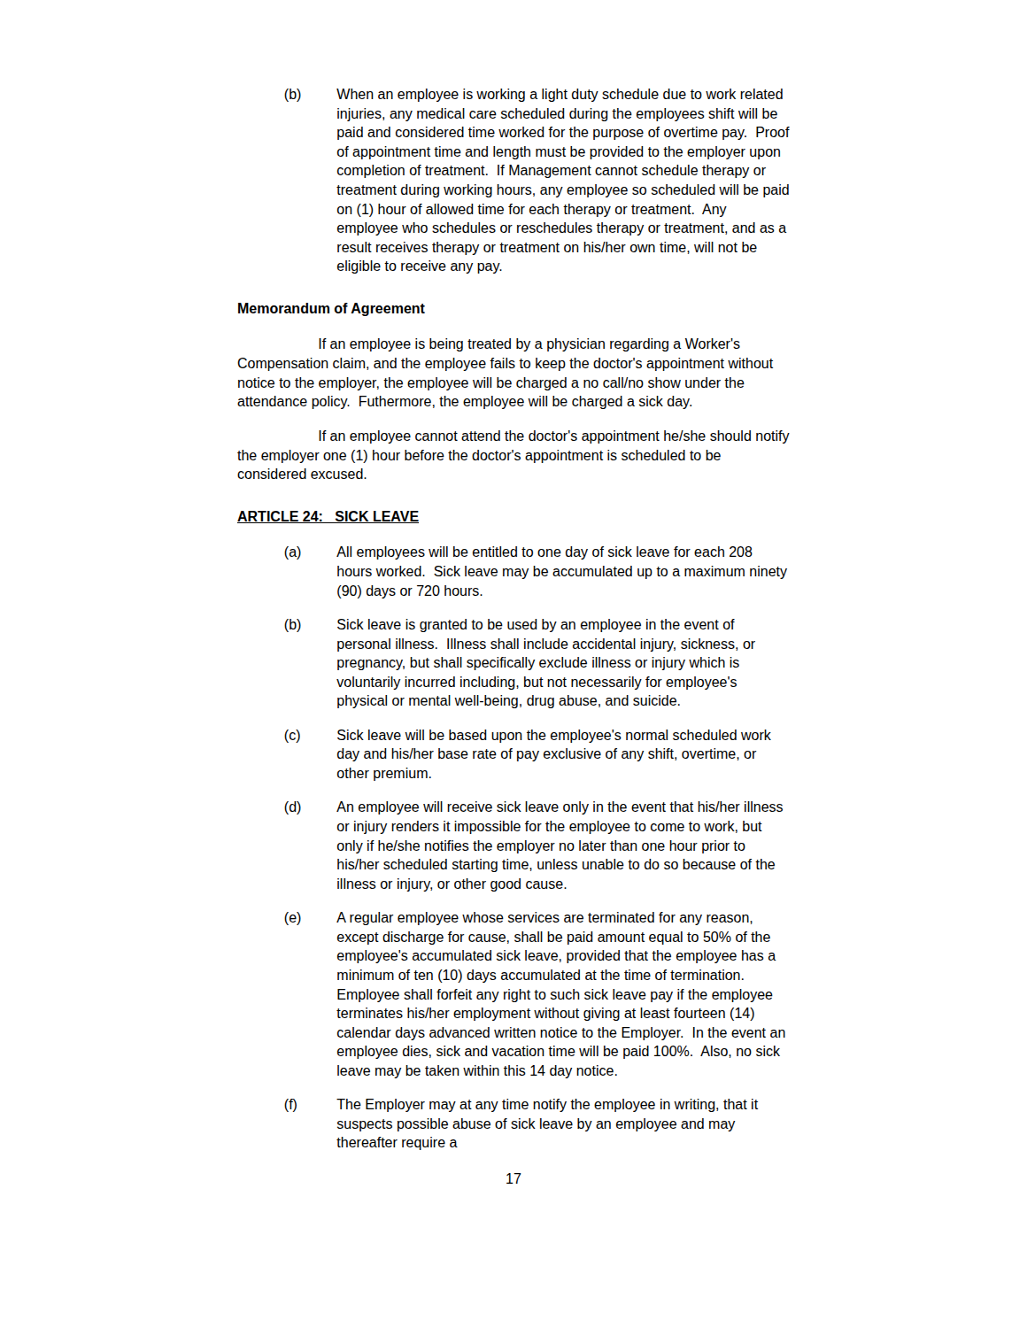(b)
When an employee is working a light duty schedule due to work related injuries, any medical care scheduled during the employees shift will be paid and considered time worked for the purpose of overtime pay. Proof of appointment time and length must be provided to the employer upon completion of treatment. If Management cannot schedule therapy or treatment during working hours, any employee so scheduled will be paid on (1) hour of allowed time for each therapy or treatment. Any employee who schedules or reschedules therapy or treatment, and as a result receives therapy or treatment on his/her own time, will not be eligible to receive any pay.
Memorandum of Agreement
If an employee is being treated by a physician regarding a Worker's Compensation claim, and the employee fails to keep the doctor's appointment without notice to the employer, the employee will be charged a no call/no show under the attendance policy. Futhermore, the employee will be charged a sick day.
If an employee cannot attend the doctor's appointment he/she should notify the employer one (1) hour before the doctor's appointment is scheduled to be considered excused.
ARTICLE 24: SICK LEAVE
(a)
All employees will be entitled to one day of sick leave for each 208 hours worked. Sick leave may be accumulated up to a maximum ninety (90) days or 720 hours.
(b)
Sick leave is granted to be used by an employee in the event of personal illness. Illness shall include accidental injury, sickness, or pregnancy, but shall specifically exclude illness or injury which is voluntarily incurred including, but not necessarily for employee's physical or mental well-being, drug abuse, and suicide.
(c)
Sick leave will be based upon the employee's normal scheduled work day and his/her base rate of pay exclusive of any shift, overtime, or other premium.
(d)
An employee will receive sick leave only in the event that his/her illness or injury renders it impossible for the employee to come to work, but only if he/she notifies the employer no later than one hour prior to his/her scheduled starting time, unless unable to do so because of the illness or injury, or other good cause.
(e)
A regular employee whose services are terminated for any reason, except discharge for cause, shall be paid amount equal to 50% of the employee's accumulated sick leave, provided that the employee has a minimum of ten (10) days accumulated at the time of termination. Employee shall forfeit any right to such sick leave pay if the employee terminates his/her employment without giving at least fourteen (14) calendar days advanced written notice to the Employer. In the event an employee dies, sick and vacation time will be paid 100%. Also, no sick leave may be taken within this 14 day notice.
(f)
The Employer may at any time notify the employee in writing, that it suspects possible abuse of sick leave by an employee and may thereafter require a
17